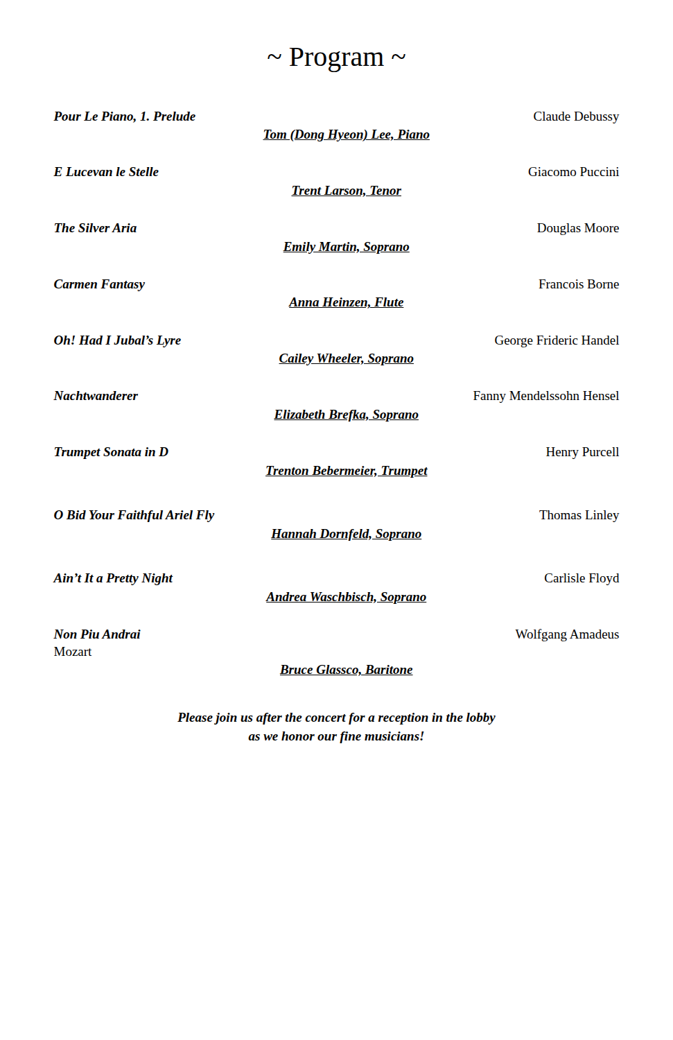~ Program ~
Pour Le Piano, 1. Prelude Claude Debussy
Tom (Dong Hyeon) Lee, Piano
E Lucevan le Stelle Giacomo Puccini
Trent Larson, Tenor
The Silver Aria Douglas Moore
Emily Martin, Soprano
Carmen Fantasy Francois Borne
Anna Heinzen, Flute
Oh! Had I Jubal’s Lyre George Frideric Handel
Cailey Wheeler, Soprano
Nachtwanderer Fanny Mendelssohn Hensel
Elizabeth Brefka, Soprano
Trumpet Sonata in D Henry Purcell
Trenton Bebermeier, Trumpet
O Bid Your Faithful Ariel Fly Thomas Linley
Hannah Dornfeld, Soprano
Ain’t It a Pretty Night Carlisle Floyd
Andrea Waschbisch, Soprano
Non Piu Andrai Wolfgang Amadeus
Mozart
Bruce Glassco, Baritone
Please join us after the concert for a reception in the lobby
as we honor our fine musicians!